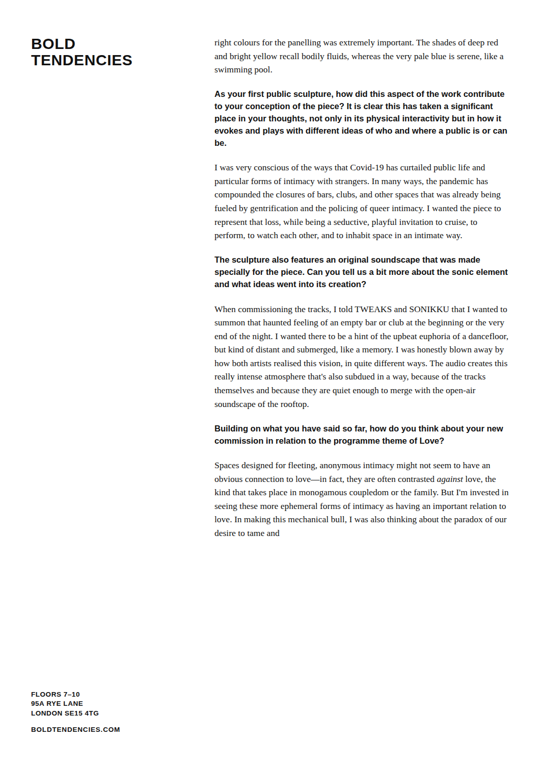Bold
Tendencies
right colours for the panelling was extremely important. The shades of deep red and bright yellow recall bodily fluids, whereas the very pale blue is serene, like a swimming pool.
As your first public sculpture, how did this aspect of the work contribute to your conception of the piece? It is clear this has taken a significant place in your thoughts, not only in its physical interactivity but in how it evokes and plays with different ideas of who and where a public is or can be.
I was very conscious of the ways that Covid-19 has curtailed public life and particular forms of intimacy with strangers. In many ways, the pandemic has compounded the closures of bars, clubs, and other spaces that was already being fueled by gentrification and the policing of queer intimacy. I wanted the piece to represent that loss, while being a seductive, playful invitation to cruise, to perform, to watch each other, and to inhabit space in an intimate way.
The sculpture also features an original soundscape that was made specially for the piece. Can you tell us a bit more about the sonic element and what ideas went into its creation?
When commissioning the tracks, I told TWEAKS and SONIKKU that I wanted to summon that haunted feeling of an empty bar or club at the beginning or the very end of the night. I wanted there to be a hint of the upbeat euphoria of a dancefloor, but kind of distant and submerged, like a memory. I was honestly blown away by how both artists realised this vision, in quite different ways. The audio creates this really intense atmosphere that's also subdued in a way, because of the tracks themselves and because they are quiet enough to merge with the open-air soundscape of the rooftop.
Building on what you have said so far, how do you think about your new commission in relation to the programme theme of Love?
Spaces designed for fleeting, anonymous intimacy might not seem to have an obvious connection to love—in fact, they are often contrasted against love, the kind that takes place in monogamous coupledom or the family. But I'm invested in seeing these more ephemeral forms of intimacy as having an important relation to love. In making this mechanical bull, I was also thinking about the paradox of our desire to tame and
Floors 7–10
95A Rye Lane
London SE15 4TG
Boldtendencies.com